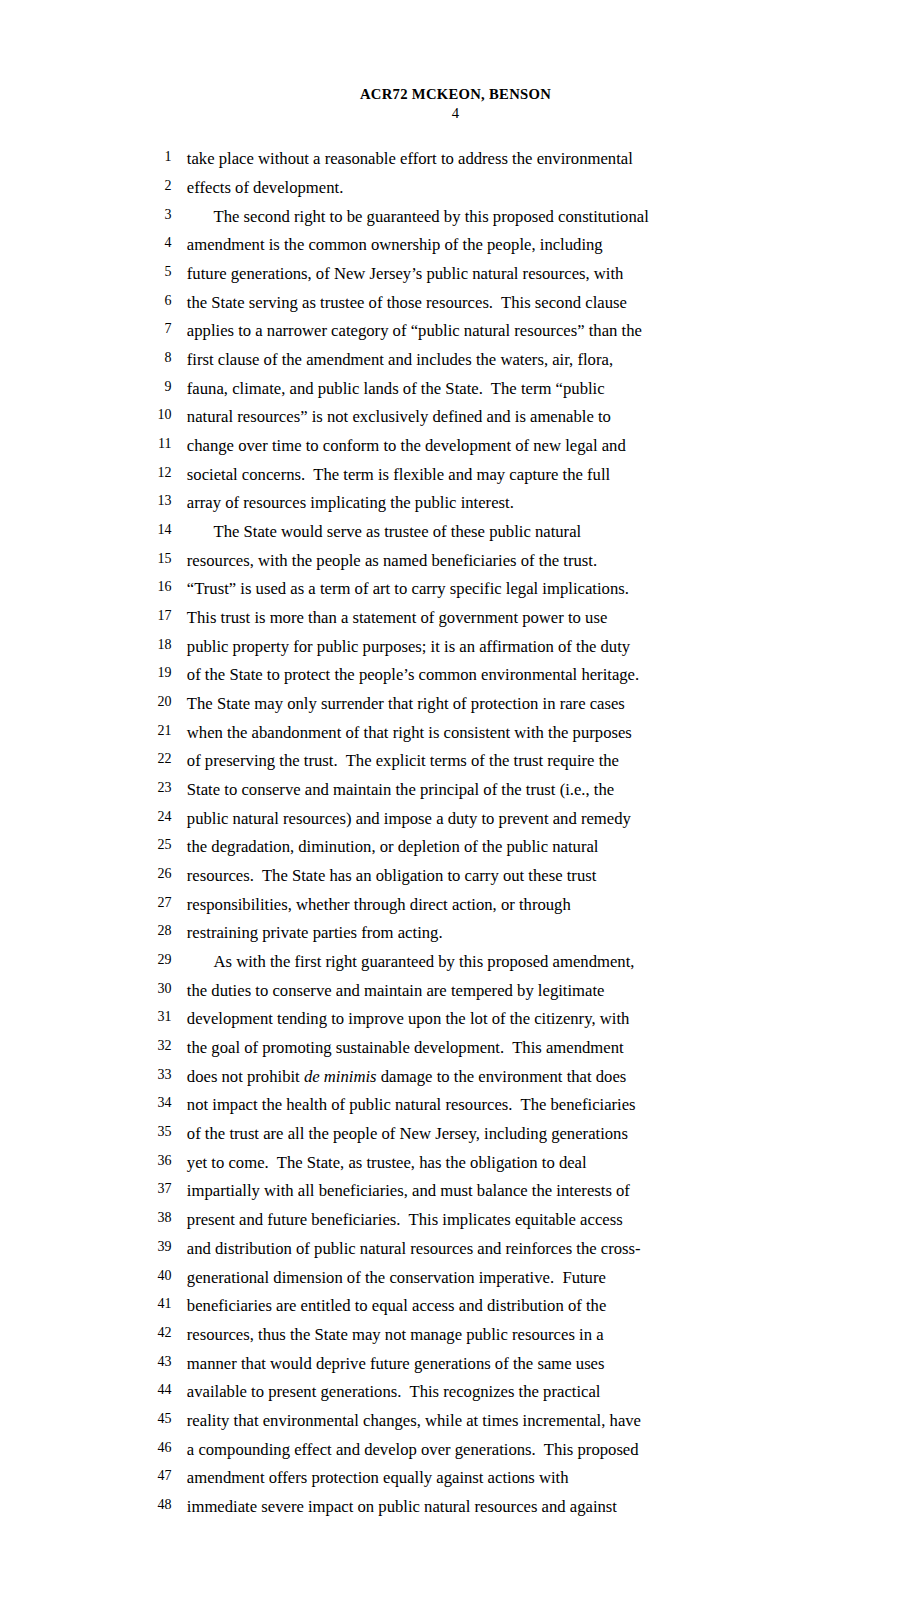ACR72 MCKEON, BENSON
4
take place without a reasonable effort to address the environmental
effects of development.
The second right to be guaranteed by this proposed constitutional
amendment is the common ownership of the people, including
future generations, of New Jersey’s public natural resources, with
the State serving as trustee of those resources. This second clause
applies to a narrower category of “public natural resources” than the
first clause of the amendment and includes the waters, air, flora,
fauna, climate, and public lands of the State. The term “public
natural resources” is not exclusively defined and is amenable to
change over time to conform to the development of new legal and
societal concerns. The term is flexible and may capture the full
array of resources implicating the public interest.
The State would serve as trustee of these public natural
resources, with the people as named beneficiaries of the trust.
“Trust” is used as a term of art to carry specific legal implications.
This trust is more than a statement of government power to use
public property for public purposes; it is an affirmation of the duty
of the State to protect the people’s common environmental heritage.
The State may only surrender that right of protection in rare cases
when the abandonment of that right is consistent with the purposes
of preserving the trust. The explicit terms of the trust require the
State to conserve and maintain the principal of the trust (i.e., the
public natural resources) and impose a duty to prevent and remedy
the degradation, diminution, or depletion of the public natural
resources. The State has an obligation to carry out these trust
responsibilities, whether through direct action, or through
restraining private parties from acting.
As with the first right guaranteed by this proposed amendment,
the duties to conserve and maintain are tempered by legitimate
development tending to improve upon the lot of the citizenry, with
the goal of promoting sustainable development. This amendment
does not prohibit de minimis damage to the environment that does
not impact the health of public natural resources. The beneficiaries
of the trust are all the people of New Jersey, including generations
yet to come. The State, as trustee, has the obligation to deal
impartially with all beneficiaries, and must balance the interests of
present and future beneficiaries. This implicates equitable access
and distribution of public natural resources and reinforces the cross-
generational dimension of the conservation imperative. Future
beneficiaries are entitled to equal access and distribution of the
resources, thus the State may not manage public resources in a
manner that would deprive future generations of the same uses
available to present generations. This recognizes the practical
reality that environmental changes, while at times incremental, have
a compounding effect and develop over generations. This proposed
amendment offers protection equally against actions with
immediate severe impact on public natural resources and against